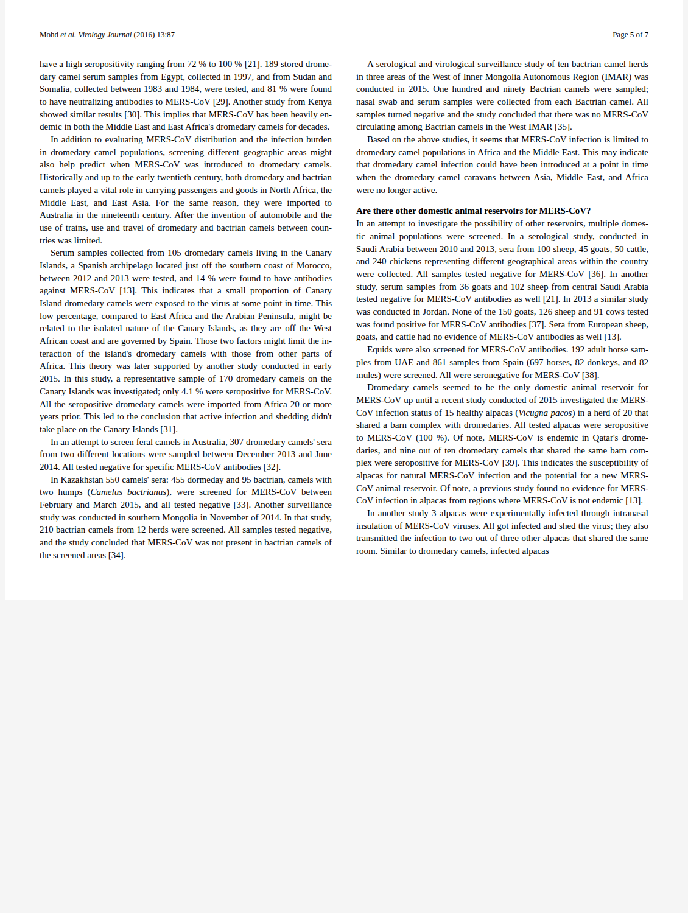Mohd et al. Virology Journal (2016) 13:87 Page 5 of 7
have a high seropositivity ranging from 72 % to 100 % [21]. 189 stored dromedary camel serum samples from Egypt, collected in 1997, and from Sudan and Somalia, collected between 1983 and 1984, were tested, and 81 % were found to have neutralizing antibodies to MERS-CoV [29]. Another study from Kenya showed similar results [30]. This implies that MERS-CoV has been heavily endemic in both the Middle East and East Africa's dromedary camels for decades.
In addition to evaluating MERS-CoV distribution and the infection burden in dromedary camel populations, screening different geographic areas might also help predict when MERS-CoV was introduced to dromedary camels. Historically and up to the early twentieth century, both dromedary and bactrian camels played a vital role in carrying passengers and goods in North Africa, the Middle East, and East Asia. For the same reason, they were imported to Australia in the nineteenth century. After the invention of automobile and the use of trains, use and travel of dromedary and bactrian camels between countries was limited.
Serum samples collected from 105 dromedary camels living in the Canary Islands, a Spanish archipelago located just off the southern coast of Morocco, between 2012 and 2013 were tested, and 14 % were found to have antibodies against MERS-CoV [13]. This indicates that a small proportion of Canary Island dromedary camels were exposed to the virus at some point in time. This low percentage, compared to East Africa and the Arabian Peninsula, might be related to the isolated nature of the Canary Islands, as they are off the West African coast and are governed by Spain. Those two factors might limit the interaction of the island's dromedary camels with those from other parts of Africa. This theory was later supported by another study conducted in early 2015. In this study, a representative sample of 170 dromedary camels on the Canary Islands was investigated; only 4.1 % were seropositive for MERS-CoV. All the seropositive dromedary camels were imported from Africa 20 or more years prior. This led to the conclusion that active infection and shedding didn't take place on the Canary Islands [31].
In an attempt to screen feral camels in Australia, 307 dromedary camels' sera from two different locations were sampled between December 2013 and June 2014. All tested negative for specific MERS-CoV antibodies [32].
In Kazakhstan 550 camels' sera: 455 dormeday and 95 bactrian, camels with two humps (Camelus bactrianus), were screened for MERS-CoV between February and March 2015, and all tested negative [33]. Another surveillance study was conducted in southern Mongolia in November of 2014. In that study, 210 bactrian camels from 12 herds were screened. All samples tested negative, and the study concluded that MERS-CoV was not present in bactrian camels of the screened areas [34].
A serological and virological surveillance study of ten bactrian camel herds in three areas of the West of Inner Mongolia Autonomous Region (IMAR) was conducted in 2015. One hundred and ninety Bactrian camels were sampled; nasal swab and serum samples were collected from each Bactrian camel. All samples turned negative and the study concluded that there was no MERS-CoV circulating among Bactrian camels in the West IMAR [35].
Based on the above studies, it seems that MERS-CoV infection is limited to dromedary camel populations in Africa and the Middle East. This may indicate that dromedary camel infection could have been introduced at a point in time when the dromedary camel caravans between Asia, Middle East, and Africa were no longer active.
Are there other domestic animal reservoirs for MERS-CoV?
In an attempt to investigate the possibility of other reservoirs, multiple domestic animal populations were screened. In a serological study, conducted in Saudi Arabia between 2010 and 2013, sera from 100 sheep, 45 goats, 50 cattle, and 240 chickens representing different geographical areas within the country were collected. All samples tested negative for MERS-CoV [36]. In another study, serum samples from 36 goats and 102 sheep from central Saudi Arabia tested negative for MERS-CoV antibodies as well [21]. In 2013 a similar study was conducted in Jordan. None of the 150 goats, 126 sheep and 91 cows tested was found positive for MERS-CoV antibodies [37]. Sera from European sheep, goats, and cattle had no evidence of MERS-CoV antibodies as well [13].
Equids were also screened for MERS-CoV antibodies. 192 adult horse samples from UAE and 861 samples from Spain (697 horses, 82 donkeys, and 82 mules) were screened. All were seronegative for MERS-CoV [38].
Dromedary camels seemed to be the only domestic animal reservoir for MERS-CoV up until a recent study conducted of 2015 investigated the MERS-CoV infection status of 15 healthy alpacas (Vicugna pacos) in a herd of 20 that shared a barn complex with dromedaries. All tested alpacas were seropositive to MERS-CoV (100 %). Of note, MERS-CoV is endemic in Qatar's dromedaries, and nine out of ten dromedary camels that shared the same barn complex were seropositive for MERS-CoV [39]. This indicates the susceptibility of alpacas for natural MERS-CoV infection and the potential for a new MERS-CoV animal reservoir. Of note, a previous study found no evidence for MERS-CoV infection in alpacas from regions where MERS-CoV is not endemic [13].
In another study 3 alpacas were experimentally infected through intranasal insulation of MERS-CoV viruses. All got infected and shed the virus; they also transmitted the infection to two out of three other alpacas that shared the same room. Similar to dromedary camels, infected alpacas